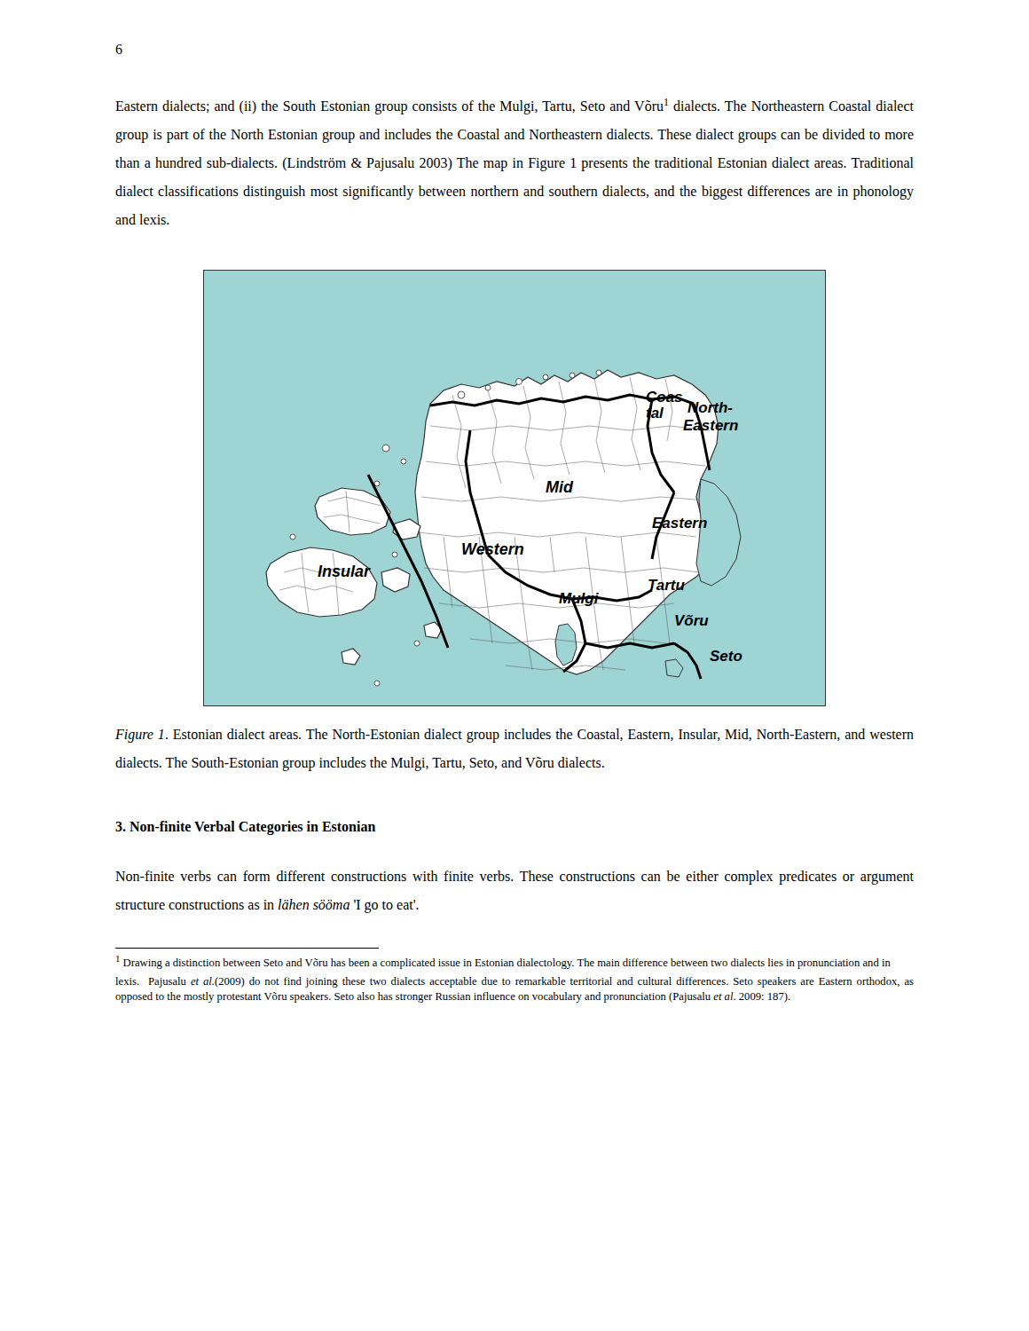6
Eastern dialects; and (ii) the South Estonian group consists of the Mulgi, Tartu, Seto and Võru1 dialects. The Northeastern Coastal dialect group is part of the North Estonian group and includes the Coastal and Northeastern dialects. These dialect groups can be divided to more than a hundred sub-dialects. (Lindström & Pajusalu 2003) The map in Figure 1 presents the traditional Estonian dialect areas. Traditional dialect classifications distinguish most significantly between northern and southern dialects, and the biggest differences are in phonology and lexis.
Coas tal North- Eastern Mid Eastern Western Insular Mulgi Tartu Võru Seto
Figure 1. Estonian dialect areas. The North-Estonian dialect group includes the Coastal, Eastern, Insular, Mid, North-Eastern, and western dialects. The South-Estonian group includes the Mulgi, Tartu, Seto, and Võru dialects.
3. Non-finite Verbal Categories in Estonian
Non-finite verbs can form different constructions with finite verbs. These constructions can be either complex predicates or argument structure constructions as in lähen sööma 'I go to eat'.
1 Drawing a distinction between Seto and Võru has been a complicated issue in Estonian dialectology. The main difference between two dialects lies in pronunciation and in
lexis. Pajusalu et al.(2009) do not find joining these two dialects acceptable due to remarkable territorial and cultural differences. Seto speakers are Eastern orthodox, as opposed to the mostly protestant Võru speakers. Seto also has stronger Russian influence on vocabulary and pronunciation (Pajusalu et al. 2009: 187).